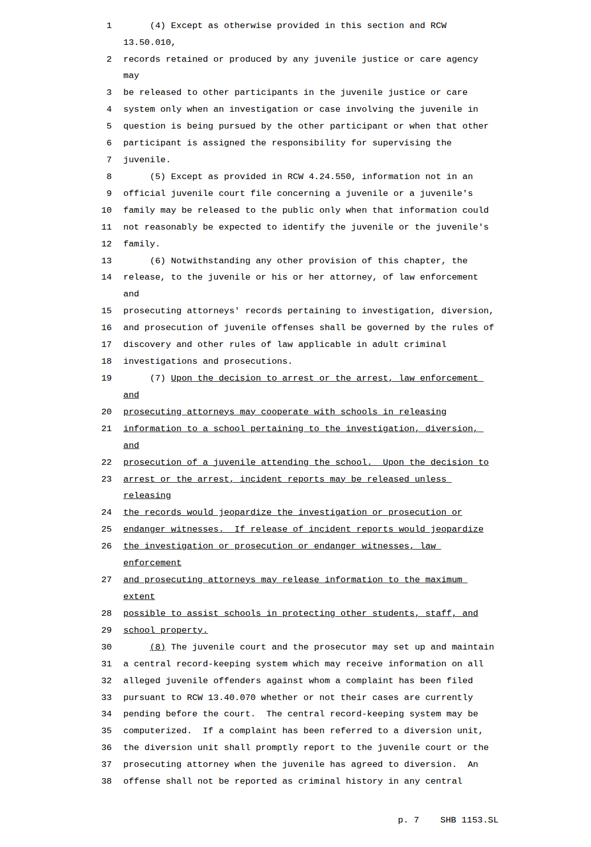(4) Except as otherwise provided in this section and RCW 13.50.010,
records retained or produced by any juvenile justice or care agency may
be released to other participants in the juvenile justice or care
system only when an investigation or case involving the juvenile in
question is being pursued by the other participant or when that other
participant is assigned the responsibility for supervising the
juvenile.
(5) Except as provided in RCW 4.24.550, information not in an
official juvenile court file concerning a juvenile or a juvenile's
family may be released to the public only when that information could
not reasonably be expected to identify the juvenile or the juvenile's
family.
(6) Notwithstanding any other provision of this chapter, the
release, to the juvenile or his or her attorney, of law enforcement and
prosecuting attorneys' records pertaining to investigation, diversion,
and prosecution of juvenile offenses shall be governed by the rules of
discovery and other rules of law applicable in adult criminal
investigations and prosecutions.
(7) Upon the decision to arrest or the arrest, law enforcement and
prosecuting attorneys may cooperate with schools in releasing
information to a school pertaining to the investigation, diversion, and
prosecution of a juvenile attending the school. Upon the decision to
arrest or the arrest, incident reports may be released unless releasing
the records would jeopardize the investigation or prosecution or
endanger witnesses. If release of incident reports would jeopardize
the investigation or prosecution or endanger witnesses, law enforcement
and prosecuting attorneys may release information to the maximum extent
possible to assist schools in protecting other students, staff, and
school property.
(8) The juvenile court and the prosecutor may set up and maintain
a central record-keeping system which may receive information on all
alleged juvenile offenders against whom a complaint has been filed
pursuant to RCW 13.40.070 whether or not their cases are currently
pending before the court. The central record-keeping system may be
computerized. If a complaint has been referred to a diversion unit,
the diversion unit shall promptly report to the juvenile court or the
prosecuting attorney when the juvenile has agreed to diversion. An
offense shall not be reported as criminal history in any central
p. 7 SHB 1153.SL